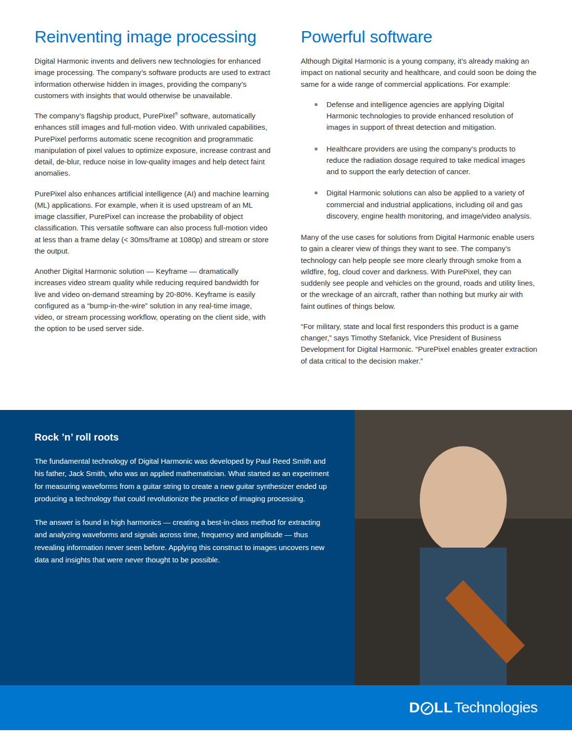Reinventing image processing
Digital Harmonic invents and delivers new technologies for enhanced image processing. The company’s software products are used to extract information otherwise hidden in images, providing the company’s customers with insights that would otherwise be unavailable.
The company’s flagship product, PurePixel® software, automatically enhances still images and full-motion video. With unrivaled capabilities, PurePixel performs automatic scene recognition and programmatic manipulation of pixel values to optimize exposure, increase contrast and detail, de-blur, reduce noise in low-quality images and help detect faint anomalies.
PurePixel also enhances artificial intelligence (AI) and machine learning (ML) applications. For example, when it is used upstream of an ML image classifier, PurePixel can increase the probability of object classification. This versatile software can also process full-motion video at less than a frame delay (< 30ms/frame at 1080p) and stream or store the output.
Another Digital Harmonic solution — Keyframe — dramatically increases video stream quality while reducing required bandwidth for live and video on-demand streaming by 20-80%. Keyframe is easily configured as a “bump-in-the-wire” solution in any real-time image, video, or stream processing workflow, operating on the client side, with the option to be used server side.
Powerful software
Although Digital Harmonic is a young company, it’s already making an impact on national security and healthcare, and could soon be doing the same for a wide range of commercial applications. For example:
Defense and intelligence agencies are applying Digital Harmonic technologies to provide enhanced resolution of images in support of threat detection and mitigation.
Healthcare providers are using the company’s products to reduce the radiation dosage required to take medical images and to support the early detection of cancer.
Digital Harmonic solutions can also be applied to a variety of commercial and industrial applications, including oil and gas discovery, engine health monitoring, and image/video analysis.
Many of the use cases for solutions from Digital Harmonic enable users to gain a clearer view of things they want to see. The company’s technology can help people see more clearly through smoke from a wildfire, fog, cloud cover and darkness. With PurePixel, they can suddenly see people and vehicles on the ground, roads and utility lines, or the wreckage of an aircraft, rather than nothing but murky air with faint outlines of things below.
“For military, state and local first responders this product is a game changer,” says Timothy Stefanick, Vice President of Business Development for Digital Harmonic. “PurePixel enables greater extraction of data critical to the decision maker.”
Rock ’n’ roll roots
The fundamental technology of Digital Harmonic was developed by Paul Reed Smith and his father, Jack Smith, who was an applied mathematician. What started as an experiment for measuring waveforms from a guitar string to create a new guitar synthesizer ended up producing a technology that could revolutionize the practice of imaging processing.
The answer is found in high harmonics — creating a best-in-class method for extracting and analyzing waveforms and signals across time, frequency and amplitude — thus revealing information never seen before. Applying this construct to images uncovers new data and insights that were never thought to be possible.
D LL Technologies